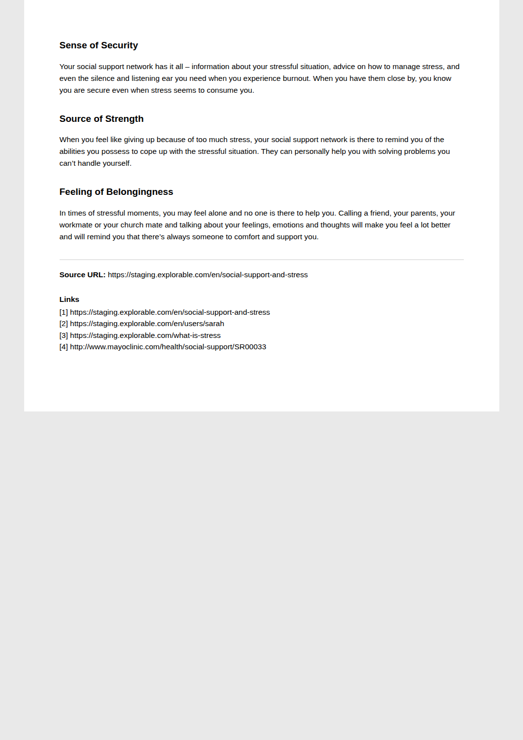Sense of Security
Your social support network has it all – information about your stressful situation, advice on how to manage stress, and even the silence and listening ear you need when you experience burnout. When you have them close by, you know you are secure even when stress seems to consume you.
Source of Strength
When you feel like giving up because of too much stress, your social support network is there to remind you of the abilities you possess to cope up with the stressful situation. They can personally help you with solving problems you can’t handle yourself.
Feeling of Belongingness
In times of stressful moments, you may feel alone and no one is there to help you. Calling a friend, your parents, your workmate or your church mate and talking about your feelings, emotions and thoughts will make you feel a lot better and will remind you that there’s always someone to comfort and support you.
Source URL: https://staging.explorable.com/en/social-support-and-stress
Links
[1] https://staging.explorable.com/en/social-support-and-stress
[2] https://staging.explorable.com/en/users/sarah
[3] https://staging.explorable.com/what-is-stress
[4] http://www.mayoclinic.com/health/social-support/SR00033